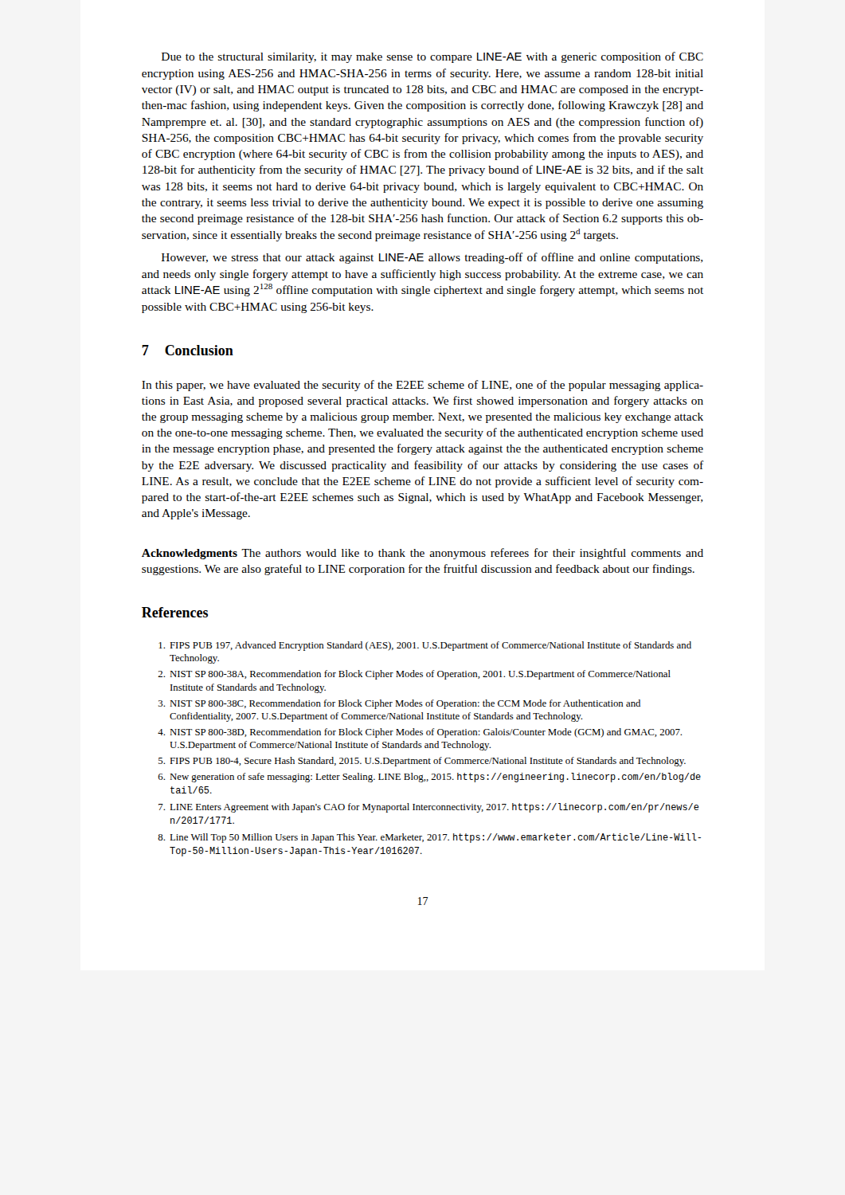Due to the structural similarity, it may make sense to compare LINE-AE with a generic composition of CBC encryption using AES-256 and HMAC-SHA-256 in terms of security. Here, we assume a random 128-bit initial vector (IV) or salt, and HMAC output is truncated to 128 bits, and CBC and HMAC are composed in the encrypt-then-mac fashion, using independent keys. Given the composition is correctly done, following Krawczyk [28] and Namprempre et. al. [30], and the standard cryptographic assumptions on AES and (the compression function of) SHA-256, the composition CBC+HMAC has 64-bit security for privacy, which comes from the provable security of CBC encryption (where 64-bit security of CBC is from the collision probability among the inputs to AES), and 128-bit for authenticity from the security of HMAC [27]. The privacy bound of LINE-AE is 32 bits, and if the salt was 128 bits, it seems not hard to derive 64-bit privacy bound, which is largely equivalent to CBC+HMAC. On the contrary, it seems less trivial to derive the authenticity bound. We expect it is possible to derive one assuming the second preimage resistance of the 128-bit SHA′-256 hash function. Our attack of Section 6.2 supports this observation, since it essentially breaks the second preimage resistance of SHA′-256 using 2d targets.
However, we stress that our attack against LINE-AE allows treading-off of offline and online computations, and needs only single forgery attempt to have a sufficiently high success probability. At the extreme case, we can attack LINE-AE using 2128 offline computation with single ciphertext and single forgery attempt, which seems not possible with CBC+HMAC using 256-bit keys.
7 Conclusion
In this paper, we have evaluated the security of the E2EE scheme of LINE, one of the popular messaging applications in East Asia, and proposed several practical attacks. We first showed impersonation and forgery attacks on the group messaging scheme by a malicious group member. Next, we presented the malicious key exchange attack on the one-to-one messaging scheme. Then, we evaluated the security of the authenticated encryption scheme used in the message encryption phase, and presented the forgery attack against the the authenticated encryption scheme by the E2E adversary. We discussed practicality and feasibility of our attacks by considering the use cases of LINE. As a result, we conclude that the E2EE scheme of LINE do not provide a sufficient level of security compared to the start-of-the-art E2EE schemes such as Signal, which is used by WhatApp and Facebook Messenger, and Apple's iMessage.
Acknowledgments The authors would like to thank the anonymous referees for their insightful comments and suggestions. We are also grateful to LINE corporation for the fruitful discussion and feedback about our findings.
References
FIPS PUB 197, Advanced Encryption Standard (AES), 2001. U.S.Department of Commerce/National Institute of Standards and Technology.
NIST SP 800-38A, Recommendation for Block Cipher Modes of Operation, 2001. U.S.Department of Commerce/National Institute of Standards and Technology.
NIST SP 800-38C, Recommendation for Block Cipher Modes of Operation: the CCM Mode for Authentication and Confidentiality, 2007. U.S.Department of Commerce/National Institute of Standards and Technology.
NIST SP 800-38D, Recommendation for Block Cipher Modes of Operation: Galois/Counter Mode (GCM) and GMAC, 2007. U.S.Department of Commerce/National Institute of Standards and Technology.
FIPS PUB 180-4, Secure Hash Standard, 2015. U.S.Department of Commerce/National Institute of Standards and Technology.
New generation of safe messaging: Letter Sealing. LINE Blog,, 2015. https://engineering.linecorp.com/en/blog/detail/65.
LINE Enters Agreement with Japan's CAO for Mynaportal Interconnectivity, 2017. https://linecorp.com/en/pr/news/en/2017/1771.
Line Will Top 50 Million Users in Japan This Year. eMarketer, 2017. https://www.emarketer.com/Article/Line-Will-Top-50-Million-Users-Japan-This-Year/1016207.
17